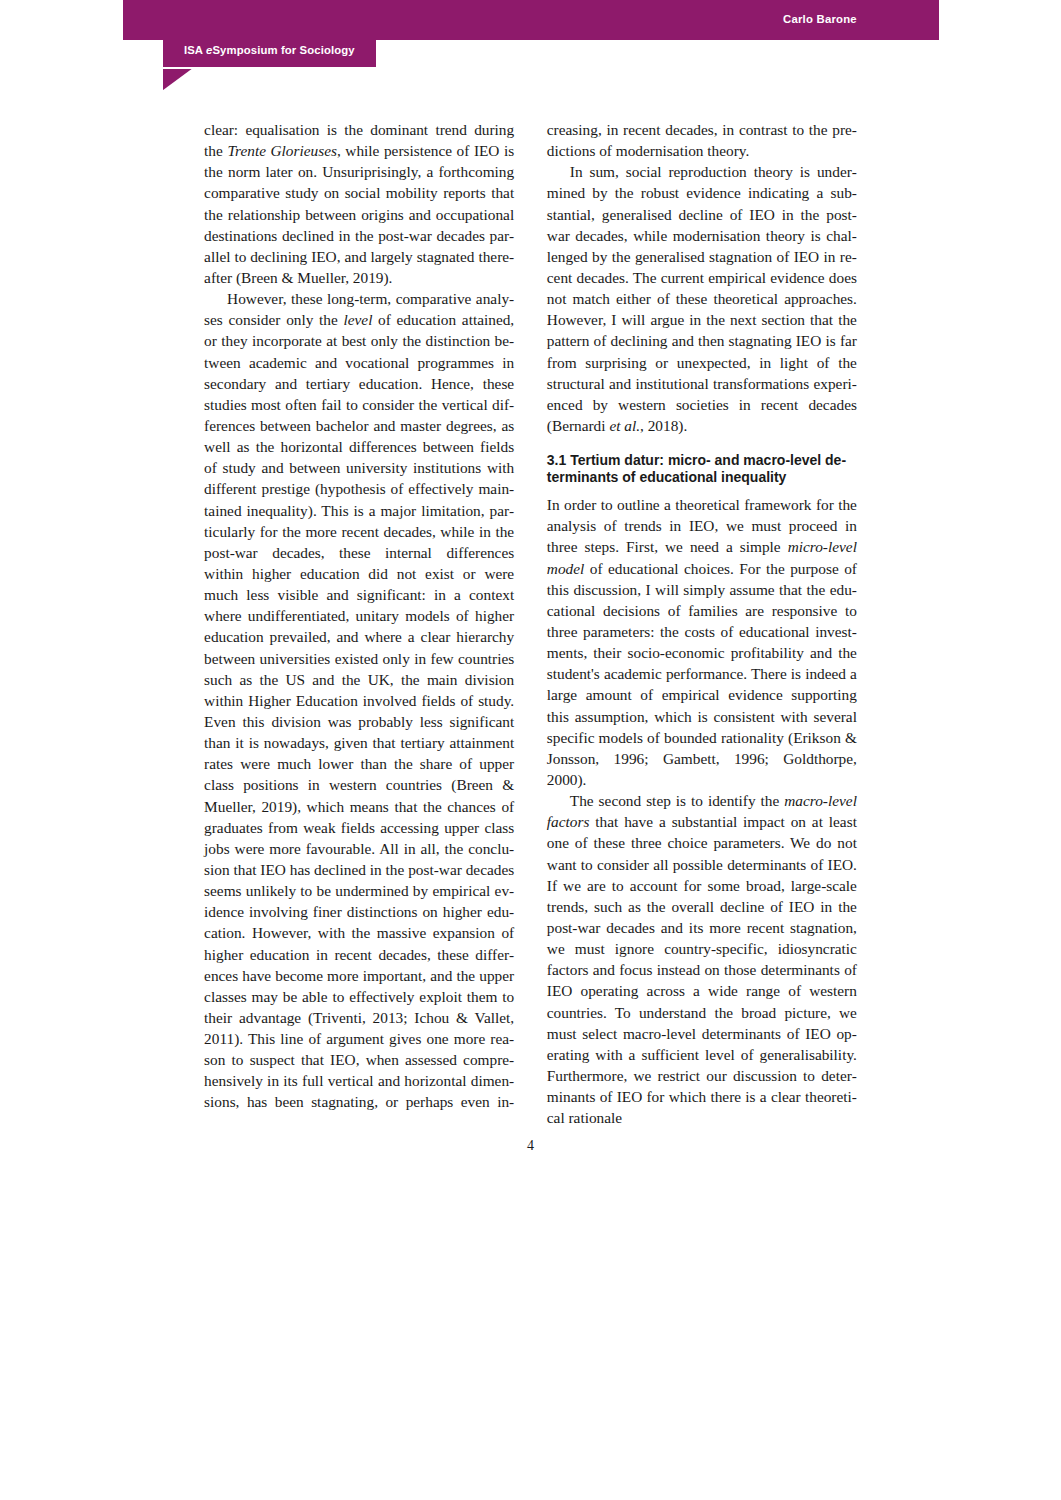Carlo Barone
ISA e Symposium for Sociology
clear: equalisation is the dominant trend during the Trente Glorieuses, while persistence of IEO is the norm later on. Unsuriprisingly, a forthcoming comparative study on social mobility reports that the relationship between origins and occupational destinations declined in the post-war decades parallel to declining IEO, and largely stagnated thereafter (Breen & Mueller, 2019).
However, these long-term, comparative analyses consider only the level of education attained, or they incorporate at best only the distinction between academic and vocational programmes in secondary and tertiary education. Hence, these studies most often fail to consider the vertical differences between bachelor and master degrees, as well as the horizontal differences between fields of study and between university institutions with different prestige (hypothesis of effectively maintained inequality). This is a major limitation, particularly for the more recent decades, while in the post-war decades, these internal differences within higher education did not exist or were much less visible and significant: in a context where undifferentiated, unitary models of higher education prevailed, and where a clear hierarchy between universities existed only in few countries such as the US and the UK, the main division within Higher Education involved fields of study. Even this division was probably less significant than it is nowadays, given that tertiary attainment rates were much lower than the share of upper class positions in western countries (Breen & Mueller, 2019), which means that the chances of graduates from weak fields accessing upper class jobs were more favourable. All in all, the conclusion that IEO has declined in the post-war decades seems unlikely to be undermined by empirical evidence involving finer distinctions on higher education. However, with the massive expansion of higher education in recent decades, these differences have become more important, and the upper classes may be able to effectively exploit them to their advantage (Triventi, 2013; Ichou & Vallet, 2011). This line of argument gives one more reason to suspect that IEO, when assessed comprehensively in its full vertical and horizontal dimensions, has been stagnating, or perhaps even increasing, in recent decades, in contrast to the predictions of modernisation theory.
In sum, social reproduction theory is undermined by the robust evidence indicating a substantial, generalised decline of IEO in the post-war decades, while modernisation theory is challenged by the generalised stagnation of IEO in recent decades. The current empirical evidence does not match either of these theoretical approaches. However, I will argue in the next section that the pattern of declining and then stagnating IEO is far from surprising or unexpected, in light of the structural and institutional transformations experienced by western societies in recent decades (Bernardi et al., 2018).
3.1 Tertium datur: micro- and macro-level determinants of educational inequality
In order to outline a theoretical framework for the analysis of trends in IEO, we must proceed in three steps. First, we need a simple micro-level model of educational choices. For the purpose of this discussion, I will simply assume that the educational decisions of families are responsive to three parameters: the costs of educational investments, their socio-economic profitability and the student's academic performance. There is indeed a large amount of empirical evidence supporting this assumption, which is consistent with several specific models of bounded rationality (Erikson & Jonsson, 1996; Gambett, 1996; Goldthorpe, 2000).
The second step is to identify the macro-level factors that have a substantial impact on at least one of these three choice parameters. We do not want to consider all possible determinants of IEO. If we are to account for some broad, large-scale trends, such as the overall decline of IEO in the post-war decades and its more recent stagnation, we must ignore country-specific, idiosyncratic factors and focus instead on those determinants of IEO operating across a wide range of western countries. To understand the broad picture, we must select macro-level determinants of IEO operating with a sufficient level of generalisability. Furthermore, we restrict our discussion to determinants of IEO for which there is a clear theoretical rationale
4